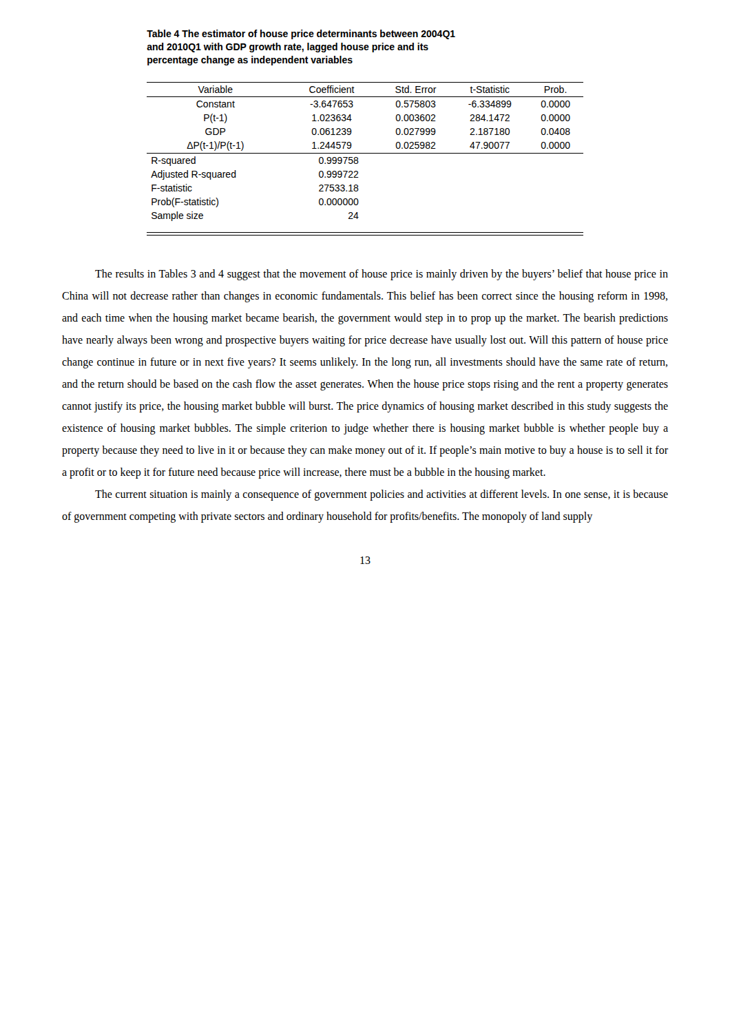Table 4 The estimator of house price determinants between 2004Q1
and 2010Q1 with GDP growth rate, lagged house price and its
percentage change as independent variables
| Variable | Coefficient | Std. Error | t-Statistic | Prob. |
| --- | --- | --- | --- | --- |
| Constant | -3.647653 | 0.575803 | -6.334899 | 0.0000 |
| P(t-1) | 1.023634 | 0.003602 | 284.1472 | 0.0000 |
| GDP | 0.061239 | 0.027999 | 2.187180 | 0.0408 |
| ΔP(t-1)/P(t-1) | 1.244579 | 0.025982 | 47.90077 | 0.0000 |
| R-squared | 0.999758 | | | |
| Adjusted R-squared | 0.999722 | | | |
| F-statistic | 27533.18 | | | |
| Prob(F-statistic) | 0.000000 | | | |
| Sample size | 24 | | | |
The results in Tables 3 and 4 suggest that the movement of house price is mainly driven by the buyers’ belief that house price in China will not decrease rather than changes in economic fundamentals. This belief has been correct since the housing reform in 1998, and each time when the housing market became bearish, the government would step in to prop up the market. The bearish predictions have nearly always been wrong and prospective buyers waiting for price decrease have usually lost out. Will this pattern of house price change continue in future or in next five years? It seems unlikely. In the long run, all investments should have the same rate of return, and the return should be based on the cash flow the asset generates. When the house price stops rising and the rent a property generates cannot justify its price, the housing market bubble will burst. The price dynamics of housing market described in this study suggests the existence of housing market bubbles. The simple criterion to judge whether there is housing market bubble is whether people buy a property because they need to live in it or because they can make money out of it. If people’s main motive to buy a house is to sell it for a profit or to keep it for future need because price will increase, there must be a bubble in the housing market.
The current situation is mainly a consequence of government policies and activities at different levels. In one sense, it is because of government competing with private sectors and ordinary household for profits/benefits. The monopoly of land supply
13